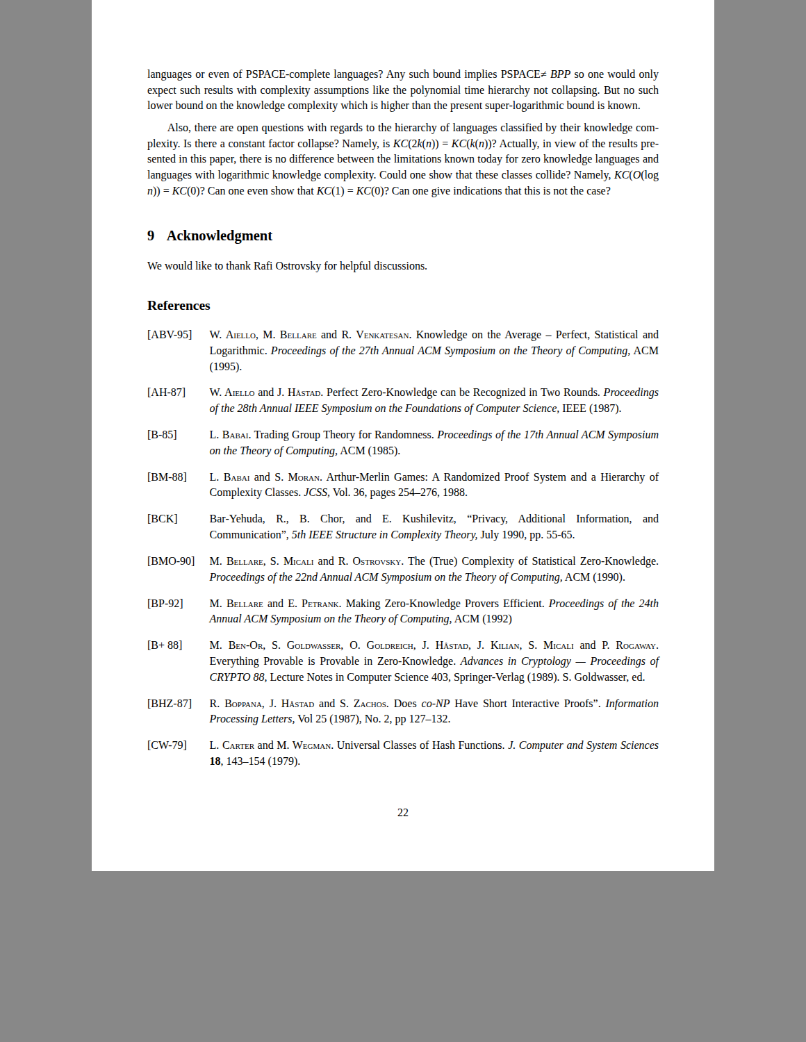languages or even of PSPACE-complete languages? Any such bound implies PSPACE≠ BPP so one would only expect such results with complexity assumptions like the polynomial time hierarchy not collapsing. But no such lower bound on the knowledge complexity which is higher than the present super-logarithmic bound is known.
Also, there are open questions with regards to the hierarchy of languages classified by their knowledge complexity. Is there a constant factor collapse? Namely, is KC(2k(n)) = KC(k(n))? Actually, in view of the results presented in this paper, there is no difference between the limitations known today for zero knowledge languages and languages with logarithmic knowledge complexity. Could one show that these classes collide? Namely, KC(O(log n)) = KC(0)? Can one even show that KC(1) = KC(0)? Can one give indications that this is not the case?
9 Acknowledgment
We would like to thank Rafi Ostrovsky for helpful discussions.
References
[ABV-95]
W. Aiello, M. Bellare and R. Venkatesan. Knowledge on the Average – Perfect, Statistical and Logarithmic. Proceedings of the 27th Annual ACM Symposium on the Theory of Computing, ACM (1995).
[AH-87]
W. Aiello and J. Håstad. Perfect Zero-Knowledge can be Recognized in Two Rounds. Proceedings of the 28th Annual IEEE Symposium on the Foundations of Computer Science, IEEE (1987).
[B-85]
L. Babai. Trading Group Theory for Randomness. Proceedings of the 17th Annual ACM Symposium on the Theory of Computing, ACM (1985).
[BM-88]
L. Babai and S. Moran. Arthur-Merlin Games: A Randomized Proof System and a Hierarchy of Complexity Classes. JCSS, Vol. 36, pages 254–276, 1988.
[BCK]
Bar-Yehuda, R., B. Chor, and E. Kushilevitz, “Privacy, Additional Information, and Communication”, 5th IEEE Structure in Complexity Theory, July 1990, pp. 55-65.
[BMO-90]
M. Bellare, S. Micali and R. Ostrovsky. The (True) Complexity of Statistical Zero-Knowledge. Proceedings of the 22nd Annual ACM Symposium on the Theory of Computing, ACM (1990).
[BP-92]
M. Bellare and E. Petrank. Making Zero-Knowledge Provers Efficient. Proceedings of the 24th Annual ACM Symposium on the Theory of Computing, ACM (1992)
[B+ 88]
M. Ben-Or, S. Goldwasser, O. Goldreich, J. Håstad, J. Kilian, S. Micali and P. Rogaway. Everything Provable is Provable in Zero-Knowledge. Advances in Cryptology — Proceedings of CRYPTO 88, Lecture Notes in Computer Science 403, Springer-Verlag (1989). S. Goldwasser, ed.
[BHZ-87]
R. Boppana, J. Håstad and S. Zachos. Does co-NP Have Short Interactive Proofs”. Information Processing Letters, Vol 25 (1987), No. 2, pp 127–132.
[CW-79]
L. Carter and M. Wegman. Universal Classes of Hash Functions. J. Computer and System Sciences 18, 143–154 (1979).
22